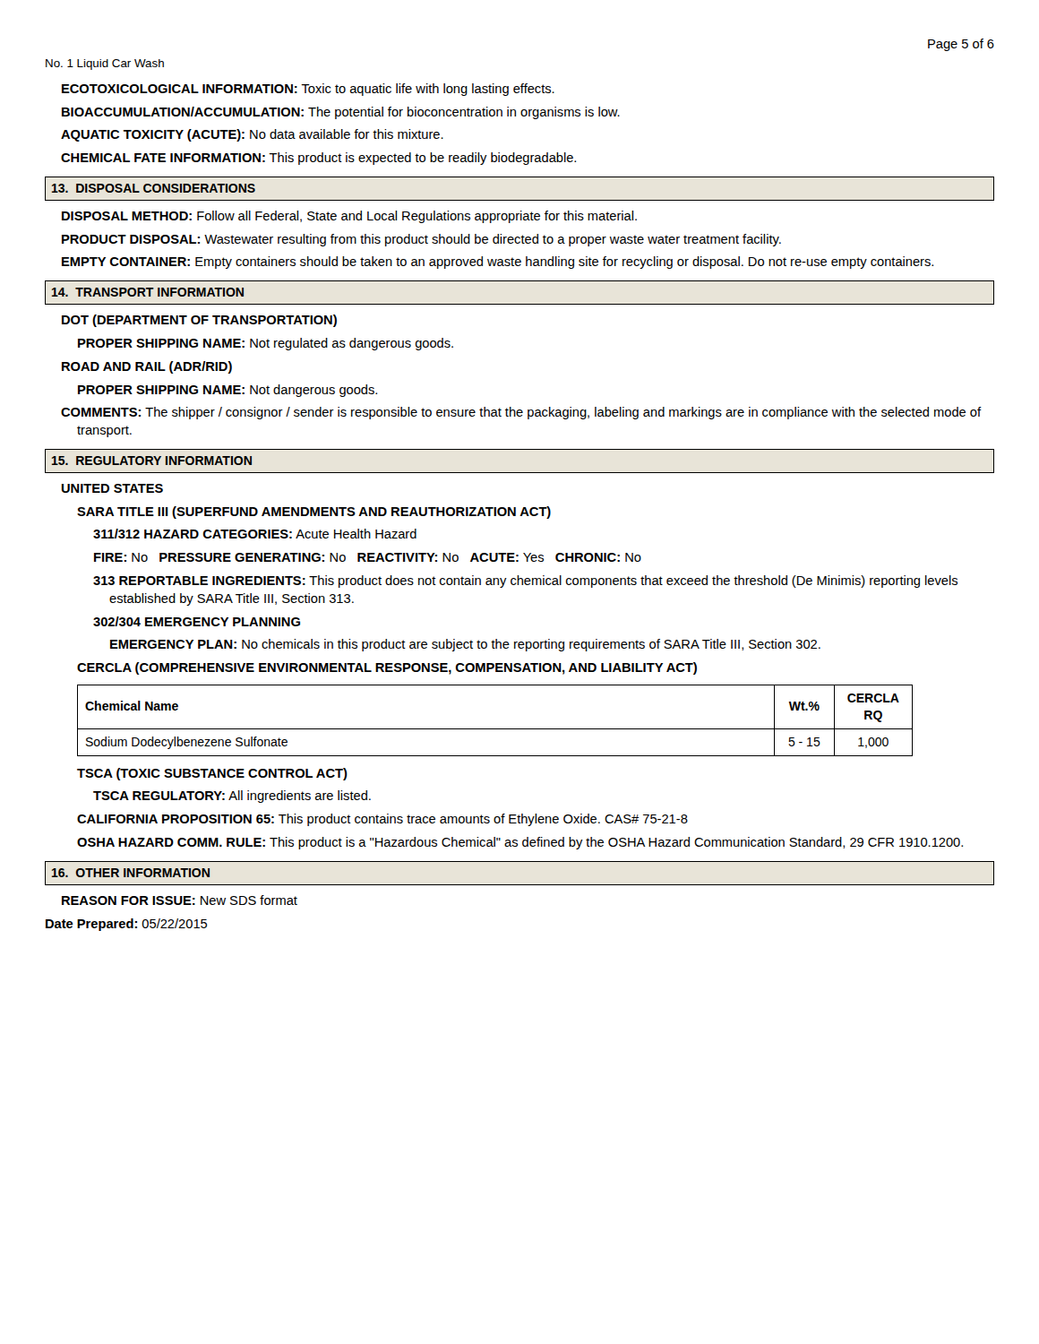Page 5 of 6
No. 1 Liquid Car Wash
ECOTOXICOLOGICAL INFORMATION: Toxic to aquatic life with long lasting effects.
BIOACCUMULATION/ACCUMULATION: The potential for bioconcentration in organisms is low.
AQUATIC TOXICITY (ACUTE): No data available for this mixture.
CHEMICAL FATE INFORMATION: This product is expected to be readily biodegradable.
13. DISPOSAL CONSIDERATIONS
DISPOSAL METHOD: Follow all Federal, State and Local Regulations appropriate for this material.
PRODUCT DISPOSAL: Wastewater resulting from this product should be directed to a proper waste water treatment facility.
EMPTY CONTAINER: Empty containers should be taken to an approved waste handling site for recycling or disposal. Do not re-use empty containers.
14. TRANSPORT INFORMATION
DOT (DEPARTMENT OF TRANSPORTATION)
PROPER SHIPPING NAME: Not regulated as dangerous goods.
ROAD AND RAIL (ADR/RID)
PROPER SHIPPING NAME: Not dangerous goods.
COMMENTS: The shipper / consignor / sender is responsible to ensure that the packaging, labeling and markings are in compliance with the selected mode of transport.
15. REGULATORY INFORMATION
UNITED STATES
SARA TITLE III (SUPERFUND AMENDMENTS AND REAUTHORIZATION ACT)
311/312 HAZARD CATEGORIES: Acute Health Hazard
FIRE: No PRESSURE GENERATING: No REACTIVITY: No ACUTE: Yes CHRONIC: No
313 REPORTABLE INGREDIENTS: This product does not contain any chemical components that exceed the threshold (De Minimis) reporting levels established by SARA Title III, Section 313.
302/304 EMERGENCY PLANNING
EMERGENCY PLAN: No chemicals in this product are subject to the reporting requirements of SARA Title III, Section 302.
CERCLA (COMPREHENSIVE ENVIRONMENTAL RESPONSE, COMPENSATION, AND LIABILITY ACT)
| Chemical Name | Wt.% | CERCLA RQ |
| --- | --- | --- |
| Sodium Dodecylbenezene Sulfonate | 5 - 15 | 1,000 |
TSCA (TOXIC SUBSTANCE CONTROL ACT)
TSCA REGULATORY: All ingredients are listed.
CALIFORNIA PROPOSITION 65: This product contains trace amounts of Ethylene Oxide. CAS# 75-21-8
OSHA HAZARD COMM. RULE: This product is a "Hazardous Chemical" as defined by the OSHA Hazard Communication Standard, 29 CFR 1910.1200.
16. OTHER INFORMATION
REASON FOR ISSUE: New SDS format
Date Prepared: 05/22/2015